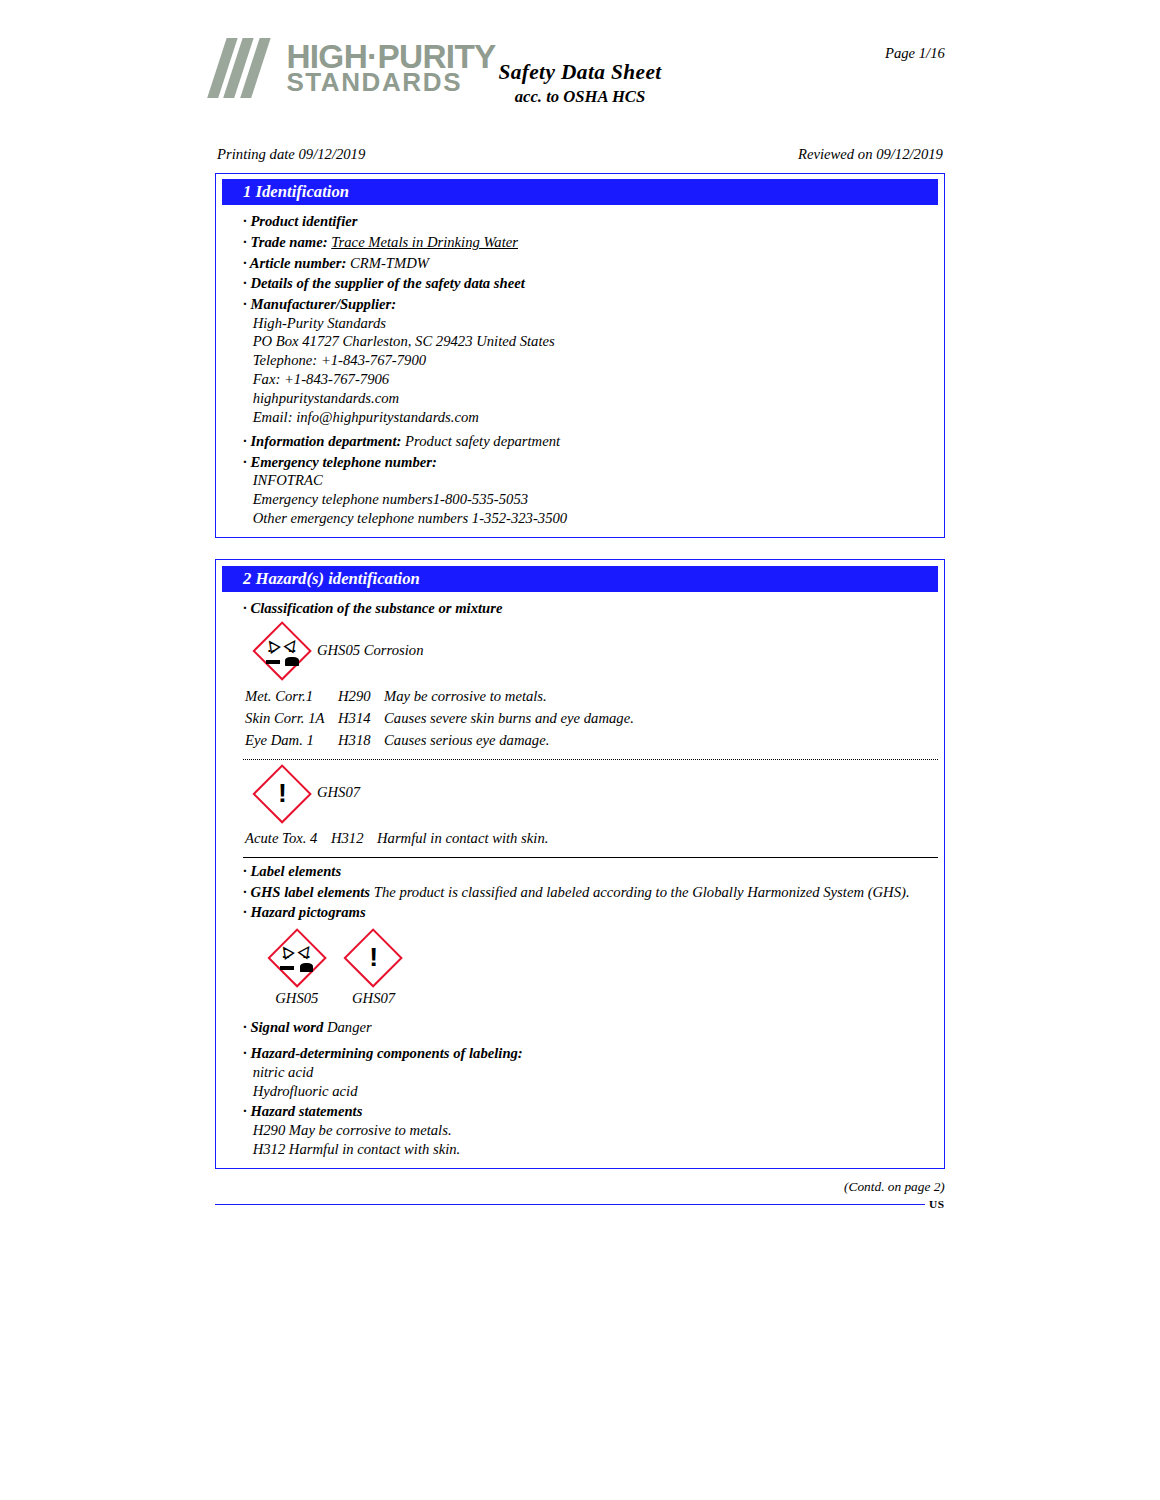HIGH·PURITY
STANDARDS
Page 1/16
Safety Data Sheet
acc. to OSHA HCS
Printing date 09/12/2019
Reviewed on 09/12/2019
1 Identification
Product identifier
Trade name: Trace Metals in Drinking Water
Article number: CRM-TMDW
Details of the supplier of the safety data sheet
Manufacturer/Supplier:
High-Purity Standards
PO Box 41727 Charleston, SC 29423 United States
Telephone: +1-843-767-7900
Fax: +1-843-767-7906
highpuritystandards.com
Email: info@highpuritystandards.com
Information department: Product safety department
Emergency telephone number:
INFOTRAC
Emergency telephone numbers1-800-535-5053
Other emergency telephone numbers 1-352-323-3500
2 Hazard(s) identification
Classification of the substance or mixture
△
△
••
••
GHS05 Corrosion
| Met. Corr.1 | H290 | May be corrosive to metals. |
| Skin Corr. 1A | H314 | Causes severe skin burns and eye damage. |
| Eye Dam. 1 | H318 | Causes serious eye damage. |
!
GHS07
| Acute Tox. 4 | H312 | Harmful in contact with skin. |
Label elements
GHS label elements The product is classified and labeled according to the Globally Harmonized System (GHS).
Hazard pictograms
△
△
••
••
GHS05
!
GHS07
Signal word Danger
Hazard-determining components of labeling:
nitric acid
Hydrofluoric acid
Hazard statements
H290 May be corrosive to metals.
H312 Harmful in contact with skin.
(Contd. on page 2)
US